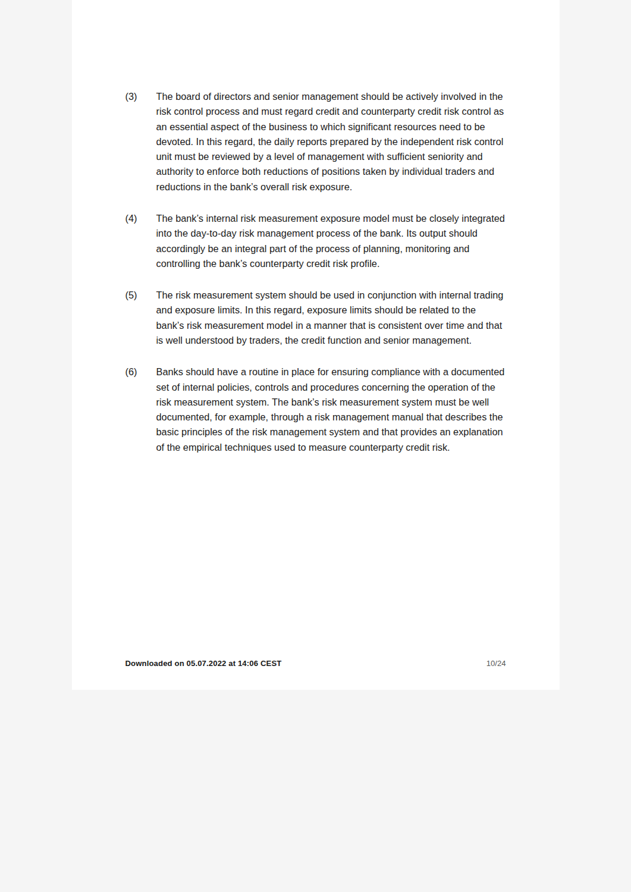(3) The board of directors and senior management should be actively involved in the risk control process and must regard credit and counterparty credit risk control as an essential aspect of the business to which significant resources need to be devoted. In this regard, the daily reports prepared by the independent risk control unit must be reviewed by a level of management with sufficient seniority and authority to enforce both reductions of positions taken by individual traders and reductions in the bank’s overall risk exposure.
(4) The bank’s internal risk measurement exposure model must be closely integrated into the day-to-day risk management process of the bank. Its output should accordingly be an integral part of the process of planning, monitoring and controlling the bank’s counterparty credit risk profile.
(5) The risk measurement system should be used in conjunction with internal trading and exposure limits. In this regard, exposure limits should be related to the bank’s risk measurement model in a manner that is consistent over time and that is well understood by traders, the credit function and senior management.
(6) Banks should have a routine in place for ensuring compliance with a documented set of internal policies, controls and procedures concerning the operation of the risk measurement system. The bank’s risk measurement system must be well documented, for example, through a risk management manual that describes the basic principles of the risk management system and that provides an explanation of the empirical techniques used to measure counterparty credit risk.
Downloaded on 05.07.2022 at 14:06 CEST 10/24